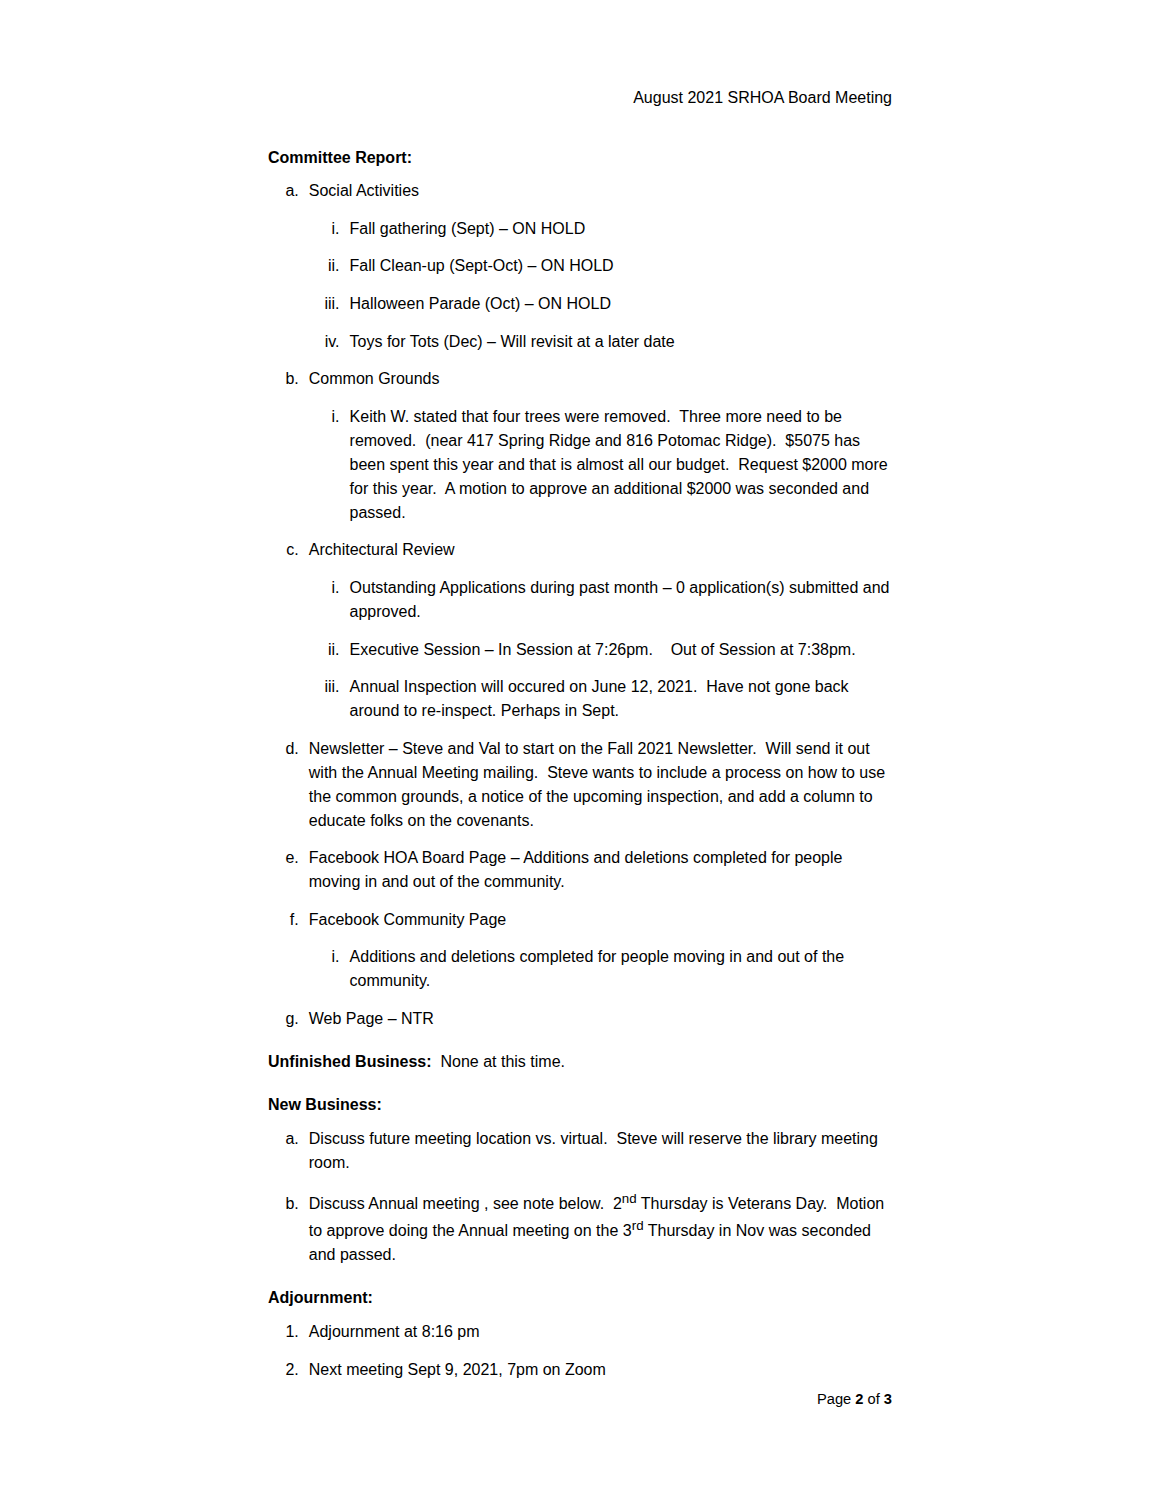August 2021 SRHOA Board Meeting
Committee Report:
Social Activities
Fall gathering (Sept) – ON HOLD
Fall Clean-up (Sept-Oct) – ON HOLD
Halloween Parade (Oct) – ON HOLD
Toys for Tots (Dec) – Will revisit at a later date
Common Grounds
Keith W. stated that four trees were removed. Three more need to be removed. (near 417 Spring Ridge and 816 Potomac Ridge). $5075 has been spent this year and that is almost all our budget. Request $2000 more for this year. A motion to approve an additional $2000 was seconded and passed.
Architectural Review
Outstanding Applications during past month – 0 application(s) submitted and approved.
Executive Session – In Session at 7:26pm. Out of Session at 7:38pm.
Annual Inspection will occured on June 12, 2021. Have not gone back around to re-inspect. Perhaps in Sept.
Newsletter – Steve and Val to start on the Fall 2021 Newsletter. Will send it out with the Annual Meeting mailing. Steve wants to include a process on how to use the common grounds, a notice of the upcoming inspection, and add a column to educate folks on the covenants.
Facebook HOA Board Page – Additions and deletions completed for people moving in and out of the community.
Facebook Community Page
Additions and deletions completed for people moving in and out of the community.
Web Page – NTR
Unfinished Business: None at this time.
New Business:
Discuss future meeting location vs. virtual. Steve will reserve the library meeting room.
Discuss Annual meeting , see note below. 2nd Thursday is Veterans Day. Motion to approve doing the Annual meeting on the 3rd Thursday in Nov was seconded and passed.
Adjournment:
Adjournment at 8:16 pm
Next meeting Sept 9, 2021, 7pm on Zoom
Page 2 of 3